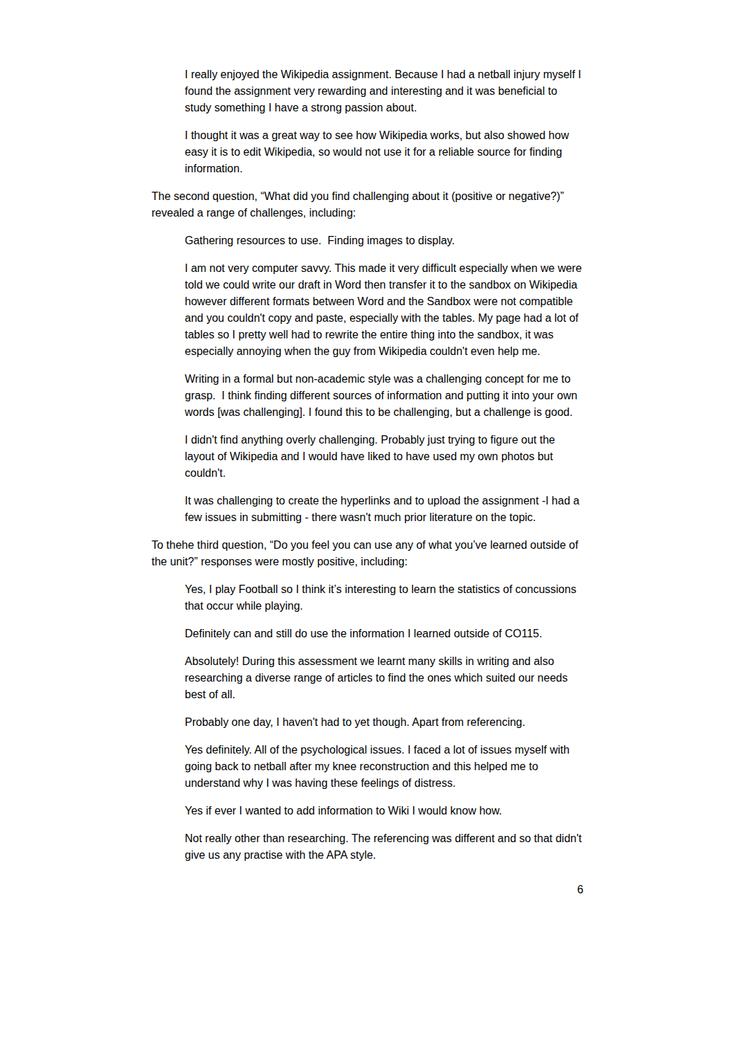I really enjoyed the Wikipedia assignment. Because I had a netball injury myself I found the assignment very rewarding and interesting and it was beneficial to study something I have a strong passion about.
I thought it was a great way to see how Wikipedia works, but also showed how easy it is to edit Wikipedia, so would not use it for a reliable source for finding information.
The second question, “What did you find challenging about it (positive or negative?)” revealed a range of challenges, including:
Gathering resources to use. Finding images to display.
I am not very computer savvy. This made it very difficult especially when we were told we could write our draft in Word then transfer it to the sandbox on Wikipedia however different formats between Word and the Sandbox were not compatible and you couldn't copy and paste, especially with the tables. My page had a lot of tables so I pretty well had to rewrite the entire thing into the sandbox, it was especially annoying when the guy from Wikipedia couldn't even help me.
Writing in a formal but non-academic style was a challenging concept for me to grasp. I think finding different sources of information and putting it into your own words [was challenging]. I found this to be challenging, but a challenge is good.
I didn't find anything overly challenging. Probably just trying to figure out the layout of Wikipedia and I would have liked to have used my own photos but couldn't.
It was challenging to create the hyperlinks and to upload the assignment -I had a few issues in submitting - there wasn't much prior literature on the topic.
To thehe third question, “Do you feel you can use any of what you’ve learned outside of the unit?” responses were mostly positive, including:
Yes, I play Football so I think it’s interesting to learn the statistics of concussions that occur while playing.
Definitely can and still do use the information I learned outside of CO115.
Absolutely! During this assessment we learnt many skills in writing and also researching a diverse range of articles to find the ones which suited our needs best of all.
Probably one day, I haven't had to yet though. Apart from referencing.
Yes definitely. All of the psychological issues. I faced a lot of issues myself with going back to netball after my knee reconstruction and this helped me to understand why I was having these feelings of distress.
Yes if ever I wanted to add information to Wiki I would know how.
Not really other than researching. The referencing was different and so that didn't give us any practise with the APA style.
6